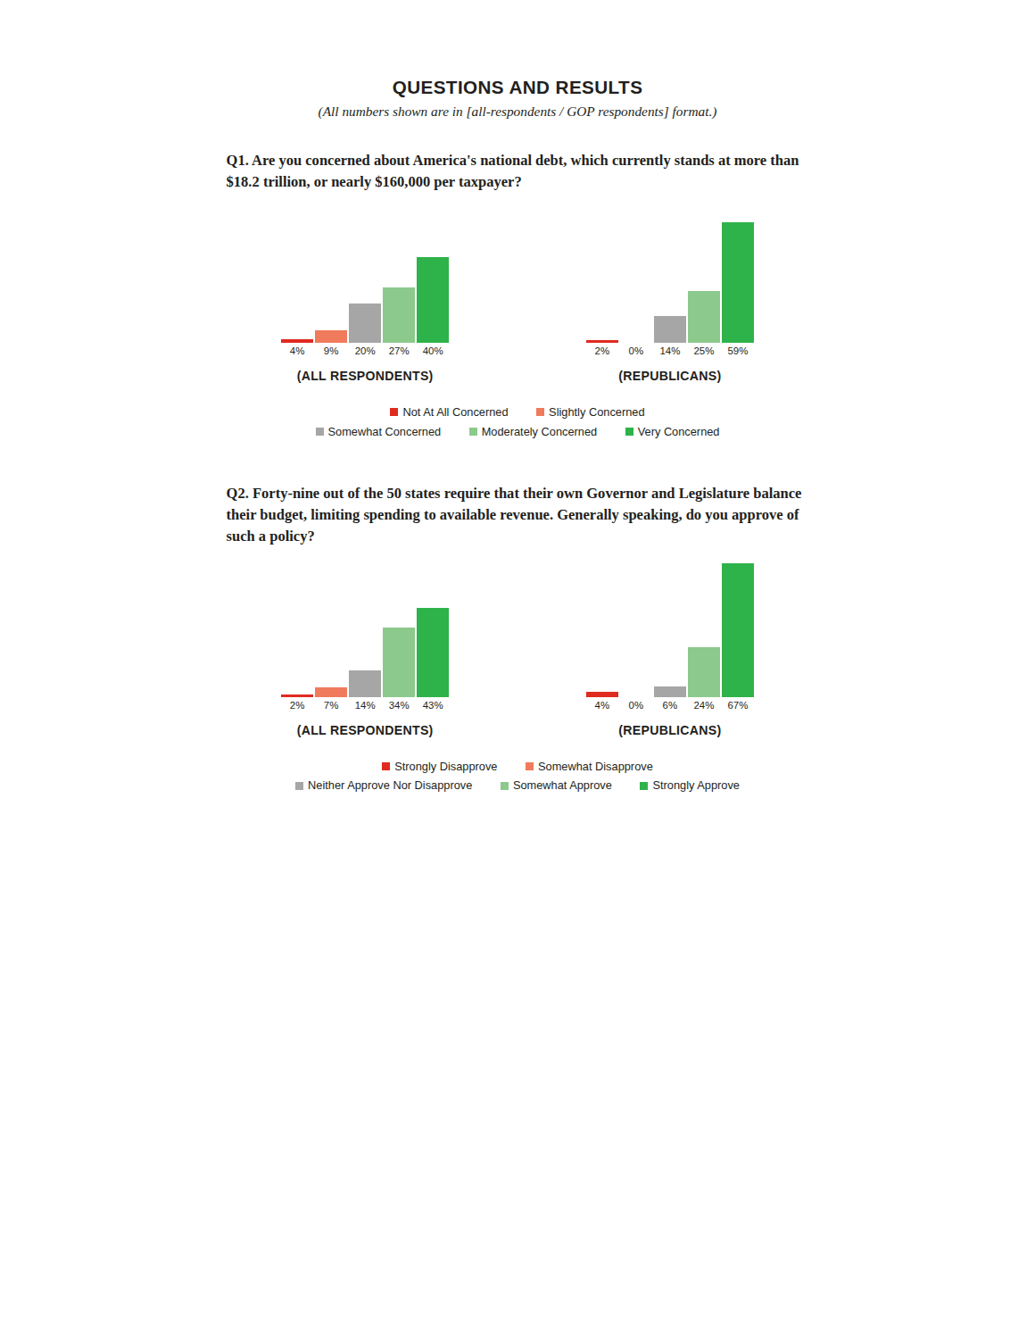QUESTIONS AND RESULTS
(All numbers shown are in [all-respondents / GOP respondents] format.)
Q1. Are you concerned about America's national debt, which currently stands at more than $18.2 trillion, or nearly $160,000 per taxpayer?
4% 9% 20% 27% 40%
(ALL RESPONDENTS)
2% 0% 14% 25% 59%
(REPUBLICANS)
Not At All Concerned Slightly Concerned
Somewhat Concerned Moderately Concerned Very Concerned
Q2. Forty-nine out of the 50 states require that their own Governor and Legislature balance their budget, limiting spending to available revenue. Generally speaking, do you approve of such a policy?
2% 7% 14% 34% 43%
(ALL RESPONDENTS)
4% 0% 6% 24% 67%
(REPUBLICANS)
Strongly Disapprove Somewhat Disapprove
Neither Approve Nor Disapprove Somewhat Approve Strongly Approve